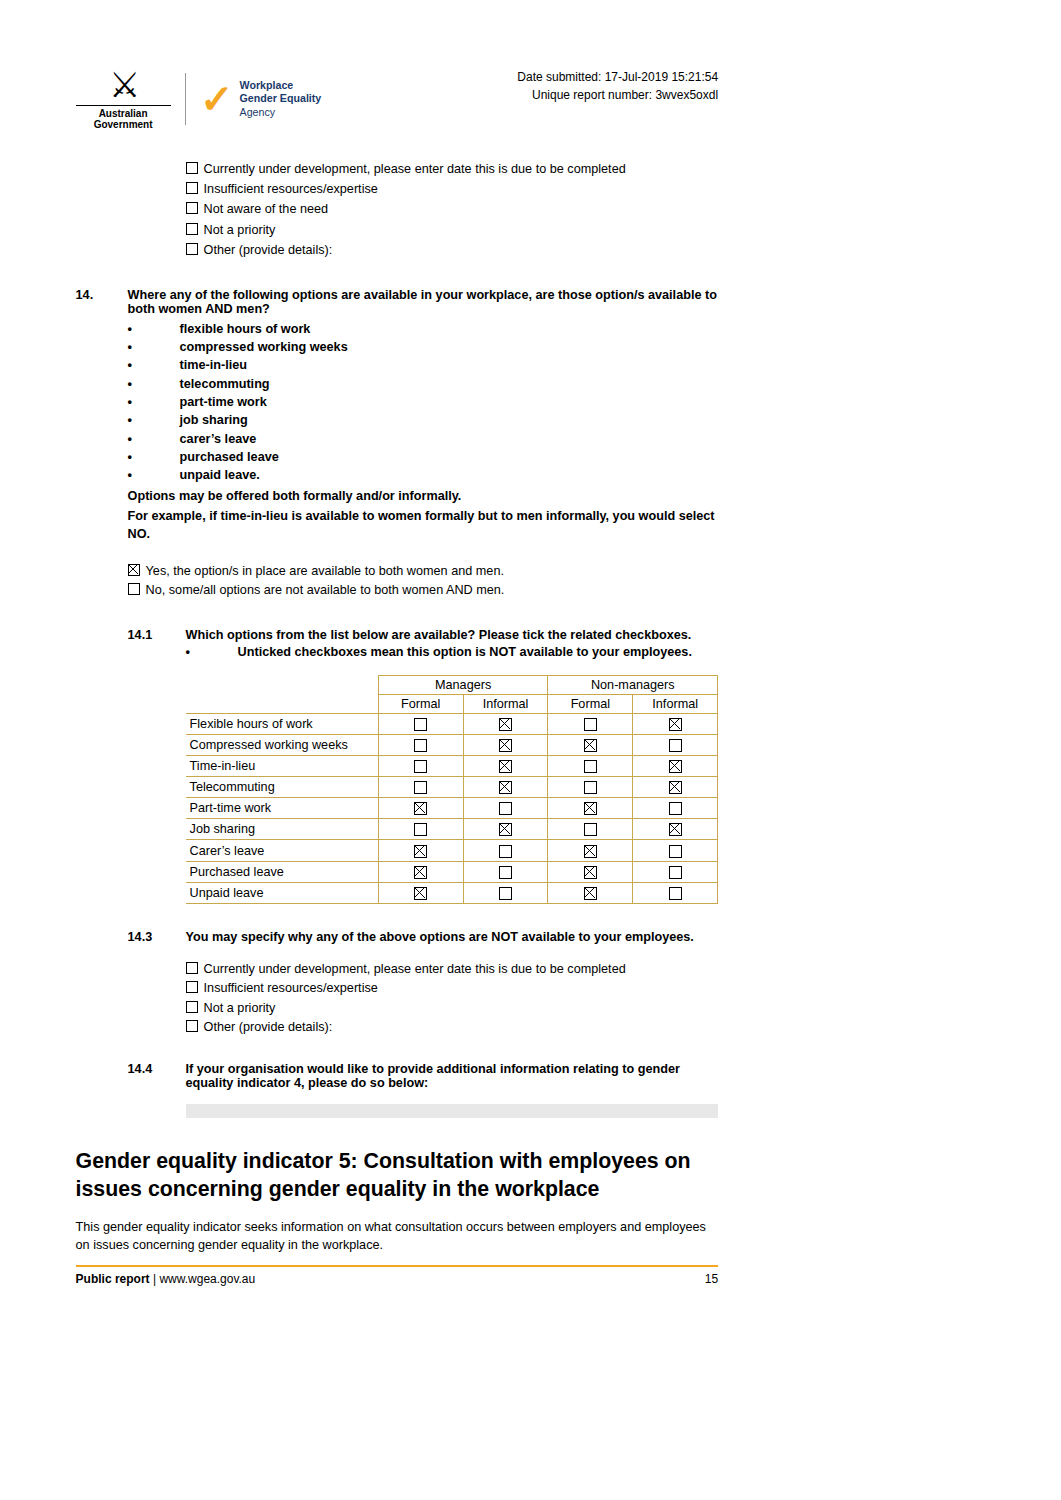⚔
Australian Government
✓
Workplace
Gender Equality
Agency
Date submitted: 17-Jul-2019 15:21:54
Unique report number: 3wvex5oxdl
Currently under development, please enter date this is due to be completed
Insufficient resources/expertise
Not aware of the need
Not a priority
Other (provide details):
14.
Where any of the following options are available in your workplace, are those option/s available to both women AND men?
•flexible hours of work
•compressed working weeks
•time-in-lieu
•telecommuting
•part-time work
•job sharing
•carer’s leave
•purchased leave
•unpaid leave.
Options may be offered both formally and/or informally.
For example, if time-in-lieu is available to women formally but to men informally, you would select NO.
Yes, the option/s in place are available to both women and men.
No, some/all options are not available to both women AND men.
14.1
Which options from the list below are available? Please tick the related checkboxes.
•Unticked checkboxes mean this option is NOT available to your employees.
| | Managers | Non-managers |
| --- | --- | --- |
| | Formal | Informal | Formal | Informal |
| Flexible hours of work | | | | |
| Compressed working weeks | | | | |
| Time-in-lieu | | | | |
| Telecommuting | | | | |
| Part-time work | | | | |
| Job sharing | | | | |
| Carer’s leave | | | | |
| Purchased leave | | | | |
| Unpaid leave | | | | |
14.3
You may specify why any of the above options are NOT available to your employees.
Currently under development, please enter date this is due to be completed
Insufficient resources/expertise
Not a priority
Other (provide details):
14.4
If your organisation would like to provide additional information relating to gender equality indicator 4, please do so below:
Gender equality indicator 5: Consultation with employees on issues concerning gender equality in the workplace
This gender equality indicator seeks information on what consultation occurs between employers and employees on issues concerning gender equality in the workplace.
Public report | www.wgea.gov.au
15